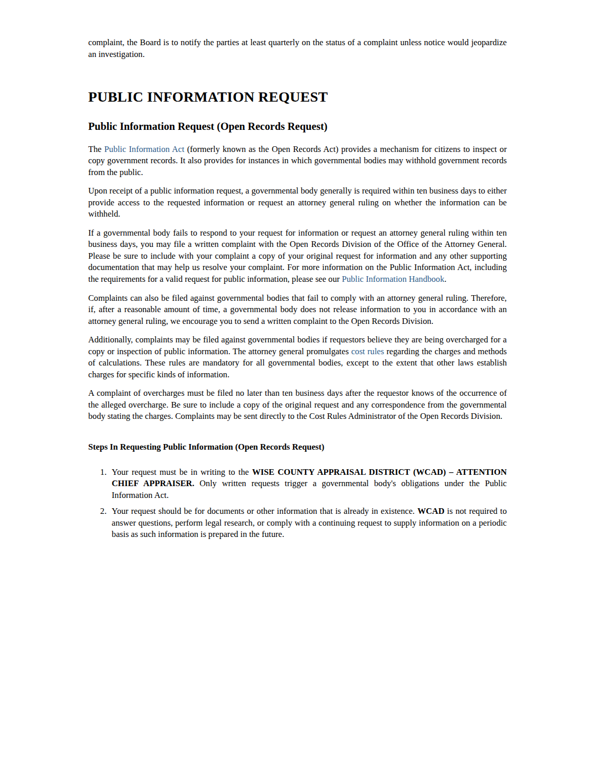complaint, the Board is to notify the parties at least quarterly on the status of a complaint unless notice would jeopardize an investigation.
PUBLIC INFORMATION REQUEST
Public Information Request (Open Records Request)
The Public Information Act (formerly known as the Open Records Act) provides a mechanism for citizens to inspect or copy government records. It also provides for instances in which governmental bodies may withhold government records from the public.
Upon receipt of a public information request, a governmental body generally is required within ten business days to either provide access to the requested information or request an attorney general ruling on whether the information can be withheld.
If a governmental body fails to respond to your request for information or request an attorney general ruling within ten business days, you may file a written complaint with the Open Records Division of the Office of the Attorney General. Please be sure to include with your complaint a copy of your original request for information and any other supporting documentation that may help us resolve your complaint. For more information on the Public Information Act, including the requirements for a valid request for public information, please see our Public Information Handbook.
Complaints can also be filed against governmental bodies that fail to comply with an attorney general ruling. Therefore, if, after a reasonable amount of time, a governmental body does not release information to you in accordance with an attorney general ruling, we encourage you to send a written complaint to the Open Records Division.
Additionally, complaints may be filed against governmental bodies if requestors believe they are being overcharged for a copy or inspection of public information. The attorney general promulgates cost rules regarding the charges and methods of calculations. These rules are mandatory for all governmental bodies, except to the extent that other laws establish charges for specific kinds of information.
A complaint of overcharges must be filed no later than ten business days after the requestor knows of the occurrence of the alleged overcharge. Be sure to include a copy of the original request and any correspondence from the governmental body stating the charges. Complaints may be sent directly to the Cost Rules Administrator of the Open Records Division.
Steps In Requesting Public Information (Open Records Request)
Your request must be in writing to the WISE COUNTY APPRAISAL DISTRICT (WCAD) – ATTENTION CHIEF APPRAISER. Only written requests trigger a governmental body's obligations under the Public Information Act.
Your request should be for documents or other information that is already in existence. WCAD is not required to answer questions, perform legal research, or comply with a continuing request to supply information on a periodic basis as such information is prepared in the future.